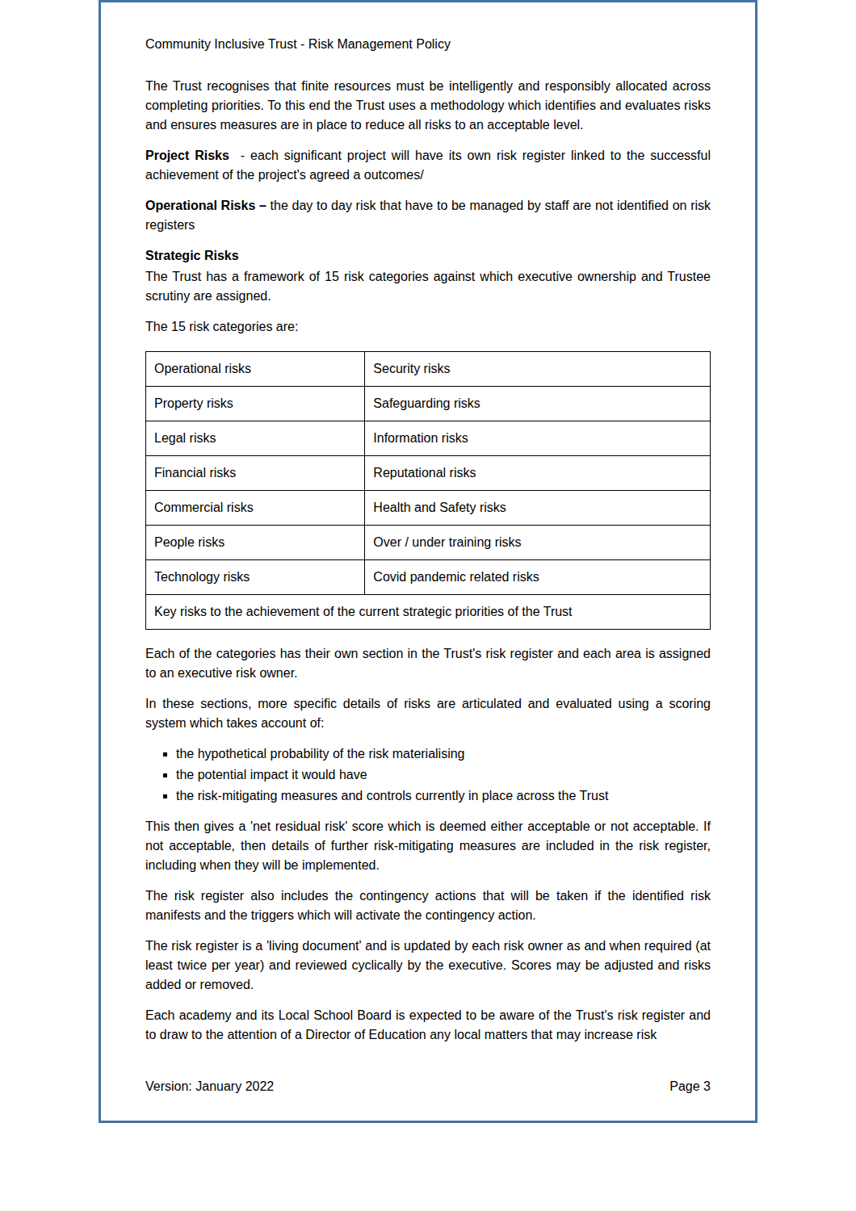Community Inclusive Trust - Risk Management Policy
The Trust recognises that finite resources must be intelligently and responsibly allocated across completing priorities. To this end the Trust uses a methodology which identifies and evaluates risks and ensures measures are in place to reduce all risks to an acceptable level.
Project Risks - each significant project will have its own risk register linked to the successful achievement of the project's agreed a outcomes/
Operational Risks – the day to day risk that have to be managed by staff are not identified on risk registers
Strategic Risks
The Trust has a framework of 15 risk categories against which executive ownership and Trustee scrutiny are assigned.
The 15 risk categories are:
| Operational risks | Security risks |
| Property risks | Safeguarding risks |
| Legal risks | Information risks |
| Financial risks | Reputational risks |
| Commercial risks | Health and Safety risks |
| People risks | Over / under training risks |
| Technology risks | Covid pandemic related risks |
| Key risks to the achievement of the current strategic priorities of the Trust |
Each of the categories has their own section in the Trust's risk register and each area is assigned to an executive risk owner.
In these sections, more specific details of risks are articulated and evaluated using a scoring system which takes account of:
the hypothetical probability of the risk materialising
the potential impact it would have
the risk-mitigating measures and controls currently in place across the Trust
This then gives a 'net residual risk' score which is deemed either acceptable or not acceptable. If not acceptable, then details of further risk-mitigating measures are included in the risk register, including when they will be implemented.
The risk register also includes the contingency actions that will be taken if the identified risk manifests and the triggers which will activate the contingency action.
The risk register is a 'living document' and is updated by each risk owner as and when required (at least twice per year) and reviewed cyclically by the executive. Scores may be adjusted and risks added or removed.
Each academy and its Local School Board is expected to be aware of the Trust's risk register and to draw to the attention of a Director of Education any local matters that may increase risk
Version: January 2022 Page 3